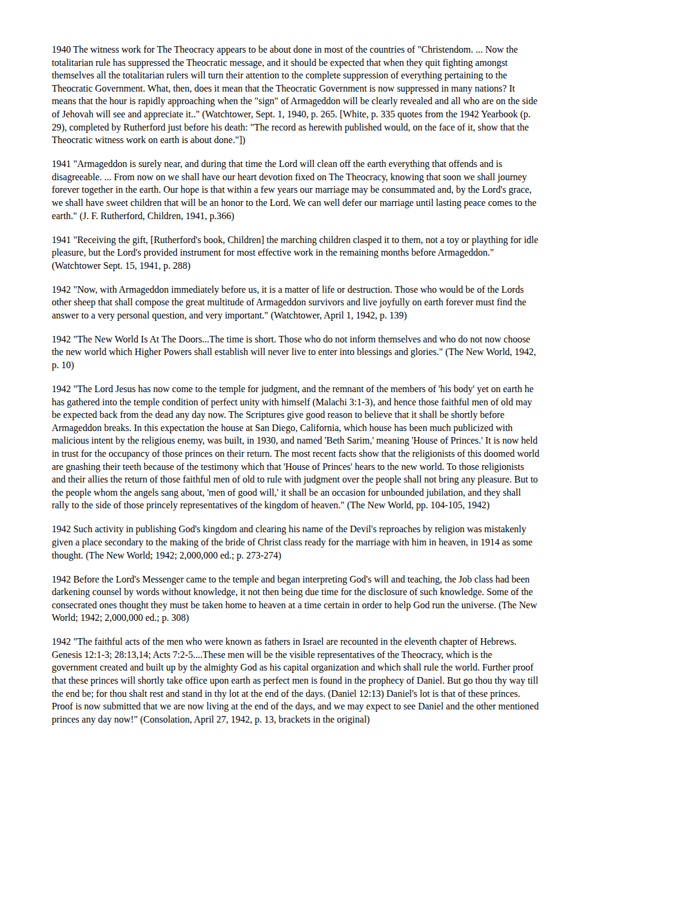1940 The witness work for The Theocracy appears to be about done in most of the countries of "Christendom. ... Now the totalitarian rule has suppressed the Theocratic message, and it should be expected that when they quit fighting amongst themselves all the totalitarian rulers will turn their attention to the complete suppression of everything pertaining to the Theocratic Government. What, then, does it mean that the Theocratic Government is now suppressed in many nations? It means that the hour is rapidly approaching when the "sign" of Armageddon will be clearly revealed and all who are on the side of Jehovah will see and appreciate it.." (Watchtower, Sept. 1, 1940, p. 265. [White, p. 335 quotes from the 1942 Yearbook (p. 29), completed by Rutherford just before his death: "The record as herewith published would, on the face of it, show that the Theocratic witness work on earth is about done."])
1941 "Armageddon is surely near, and during that time the Lord will clean off the earth everything that offends and is disagreeable. ... From now on we shall have our heart devotion fixed on The Theocracy, knowing that soon we shall journey forever together in the earth. Our hope is that within a few years our marriage may be consummated and, by the Lord's grace, we shall have sweet children that will be an honor to the Lord. We can well defer our marriage until lasting peace comes to the earth." (J. F. Rutherford, Children, 1941, p.366)
1941 "Receiving the gift, [Rutherford's book, Children] the marching children clasped it to them, not a toy or plaything for idle pleasure, but the Lord's provided instrument for most effective work in the remaining months before Armageddon." (Watchtower Sept. 15, 1941, p. 288)
1942 "Now, with Armageddon immediately before us, it is a matter of life or destruction. Those who would be of the Lords other sheep that shall compose the great multitude of Armageddon survivors and live joyfully on earth forever must find the answer to a very personal question, and very important." (Watchtower, April 1, 1942, p. 139)
1942 "The New World Is At The Doors...The time is short. Those who do not inform themselves and who do not now choose the new world which Higher Powers shall establish will never live to enter into blessings and glories." (The New World, 1942, p. 10)
1942 "The Lord Jesus has now come to the temple for judgment, and the remnant of the members of 'his body' yet on earth he has gathered into the temple condition of perfect unity with himself (Malachi 3:1-3), and hence those faithful men of old may be expected back from the dead any day now. The Scriptures give good reason to believe that it shall be shortly before Armageddon breaks. In this expectation the house at San Diego, California, which house has been much publicized with malicious intent by the religious enemy, was built, in 1930, and named 'Beth Sarim,' meaning 'House of Princes.' It is now held in trust for the occupancy of those princes on their return. The most recent facts show that the religionists of this doomed world are gnashing their teeth because of the testimony which that 'House of Princes' hears to the new world. To those religionists and their allies the return of those faithful men of old to rule with judgment over the people shall not bring any pleasure. But to the people whom the angels sang about, 'men of good will,' it shall be an occasion for unbounded jubilation, and they shall rally to the side of those princely representatives of the kingdom of heaven." (The New World, pp. 104-105, 1942)
1942 Such activity in publishing God's kingdom and clearing his name of the Devil's reproaches by religion was mistakenly given a place secondary to the making of the bride of Christ class ready for the marriage with him in heaven, in 1914 as some thought. (The New World; 1942; 2,000,000 ed.; p. 273-274)
1942 Before the Lord's Messenger came to the temple and began interpreting God's will and teaching, the Job class had been darkening counsel by words without knowledge, it not then being due time for the disclosure of such knowledge. Some of the consecrated ones thought they must be taken home to heaven at a time certain in order to help God run the universe. (The New World; 1942; 2,000,000 ed.; p. 308)
1942 "The faithful acts of the men who were known as fathers in Israel are recounted in the eleventh chapter of Hebrews. Genesis 12:1-3; 28:13,14; Acts 7:2-5....These men will be the visible representatives of the Theocracy, which is the government created and built up by the almighty God as his capital organization and which shall rule the world. Further proof that these princes will shortly take office upon earth as perfect men is found in the prophecy of Daniel. But go thou thy way till the end be; for thou shalt rest and stand in thy lot at the end of the days. (Daniel 12:13) Daniel's lot is that of these princes. Proof is now submitted that we are now living at the end of the days, and we may expect to see Daniel and the other mentioned princes any day now!" (Consolation, April 27, 1942, p. 13, brackets in the original)